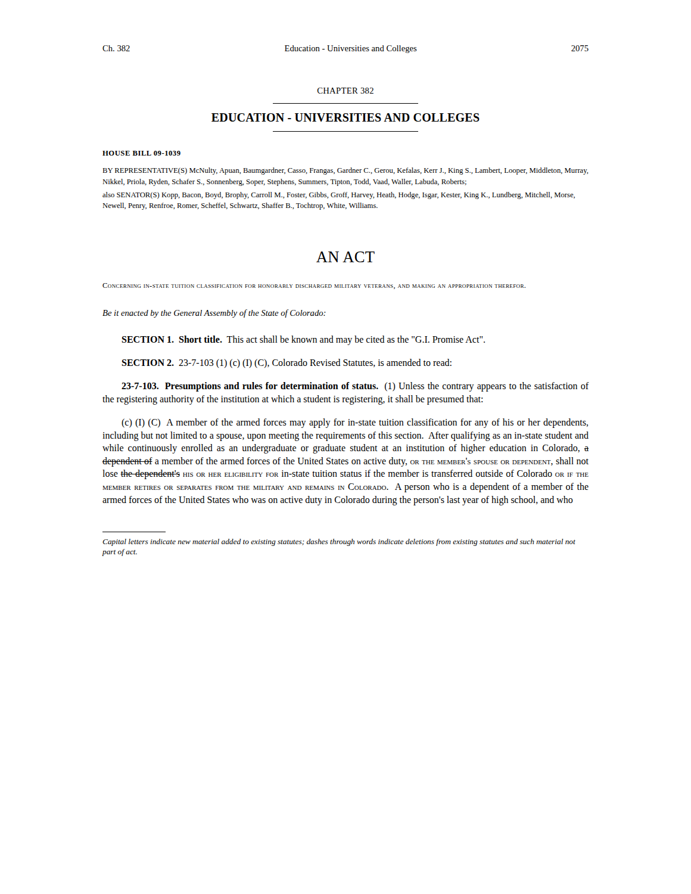Ch. 382
Education - Universities and Colleges
2075
CHAPTER 382
EDUCATION - UNIVERSITIES AND COLLEGES
HOUSE BILL 09-1039
BY REPRESENTATIVE(S) McNulty, Apuan, Baumgardner, Casso, Frangas, Gardner C., Gerou, Kefalas, Kerr J., King S., Lambert, Looper, Middleton, Murray, Nikkel, Priola, Ryden, Schafer S., Sonnenberg, Soper, Stephens, Summers, Tipton, Todd, Vaad, Waller, Labuda, Roberts;
also SENATOR(S) Kopp, Bacon, Boyd, Brophy, Carroll M., Foster, Gibbs, Groff, Harvey, Heath, Hodge, Isgar, Kester, King K., Lundberg, Mitchell, Morse, Newell, Penry, Renfroe, Romer, Scheffel, Schwartz, Shaffer B., Tochtrop, White, Williams.
AN ACT
Concerning in-state tuition classification for honorably discharged military veterans, and making an appropriation therefor.
Be it enacted by the General Assembly of the State of Colorado:
SECTION 1. Short title. This act shall be known and may be cited as the "G.I. Promise Act".
SECTION 2. 23-7-103 (1) (c) (I) (C), Colorado Revised Statutes, is amended to read:
23-7-103. Presumptions and rules for determination of status. (1) Unless the contrary appears to the satisfaction of the registering authority of the institution at which a student is registering, it shall be presumed that:
(c) (I) (C) A member of the armed forces may apply for in-state tuition classification for any of his or her dependents, including but not limited to a spouse, upon meeting the requirements of this section. After qualifying as an in-state student and while continuously enrolled as an undergraduate or graduate student at an institution of higher education in Colorado, a dependent of a member of the armed forces of the United States on active duty, or the member's spouse or dependent, shall not lose the dependent's his or her eligibility for in-state tuition status if the member is transferred outside of Colorado or if the member retires or separates from the military and remains in Colorado. A person who is a dependent of a member of the armed forces of the United States who was on active duty in Colorado during the person's last year of high school, and who
Capital letters indicate new material added to existing statutes; dashes through words indicate deletions from existing statutes and such material not part of act.